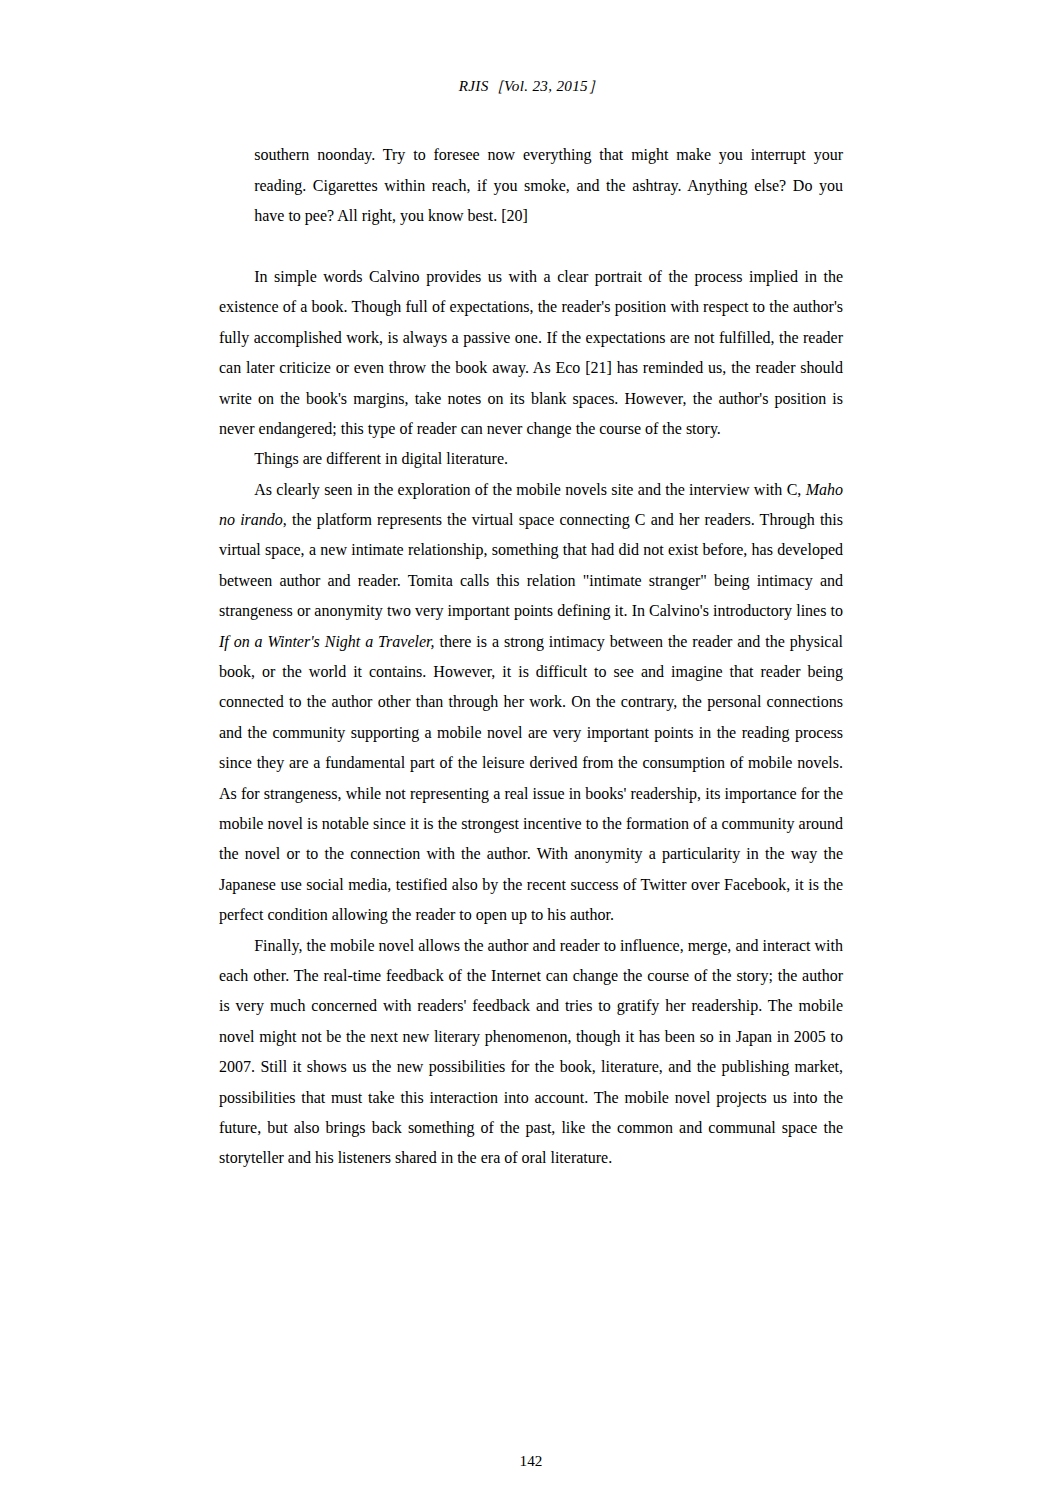RJIS［Vol. 23, 2015］
southern noonday. Try to foresee now everything that might make you interrupt your reading. Cigarettes within reach, if you smoke, and the ashtray. Anything else? Do you have to pee? All right, you know best. [20]
In simple words Calvino provides us with a clear portrait of the process implied in the existence of a book. Though full of expectations, the reader's position with respect to the author's fully accomplished work, is always a passive one. If the expectations are not fulfilled, the reader can later criticize or even throw the book away. As Eco [21] has reminded us, the reader should write on the book's margins, take notes on its blank spaces. However, the author's position is never endangered; this type of reader can never change the course of the story.
Things are different in digital literature.
As clearly seen in the exploration of the mobile novels site and the interview with C, Maho no irando, the platform represents the virtual space connecting C and her readers. Through this virtual space, a new intimate relationship, something that had did not exist before, has developed between author and reader. Tomita calls this relation "intimate stranger" being intimacy and strangeness or anonymity two very important points defining it. In Calvino's introductory lines to If on a Winter's Night a Traveler, there is a strong intimacy between the reader and the physical book, or the world it contains. However, it is difficult to see and imagine that reader being connected to the author other than through her work. On the contrary, the personal connections and the community supporting a mobile novel are very important points in the reading process since they are a fundamental part of the leisure derived from the consumption of mobile novels. As for strangeness, while not representing a real issue in books' readership, its importance for the mobile novel is notable since it is the strongest incentive to the formation of a community around the novel or to the connection with the author. With anonymity a particularity in the way the Japanese use social media, testified also by the recent success of Twitter over Facebook, it is the perfect condition allowing the reader to open up to his author.
Finally, the mobile novel allows the author and reader to influence, merge, and interact with each other. The real-time feedback of the Internet can change the course of the story; the author is very much concerned with readers' feedback and tries to gratify her readership. The mobile novel might not be the next new literary phenomenon, though it has been so in Japan in 2005 to 2007. Still it shows us the new possibilities for the book, literature, and the publishing market, possibilities that must take this interaction into account. The mobile novel projects us into the future, but also brings back something of the past, like the common and communal space the storyteller and his listeners shared in the era of oral literature.
142